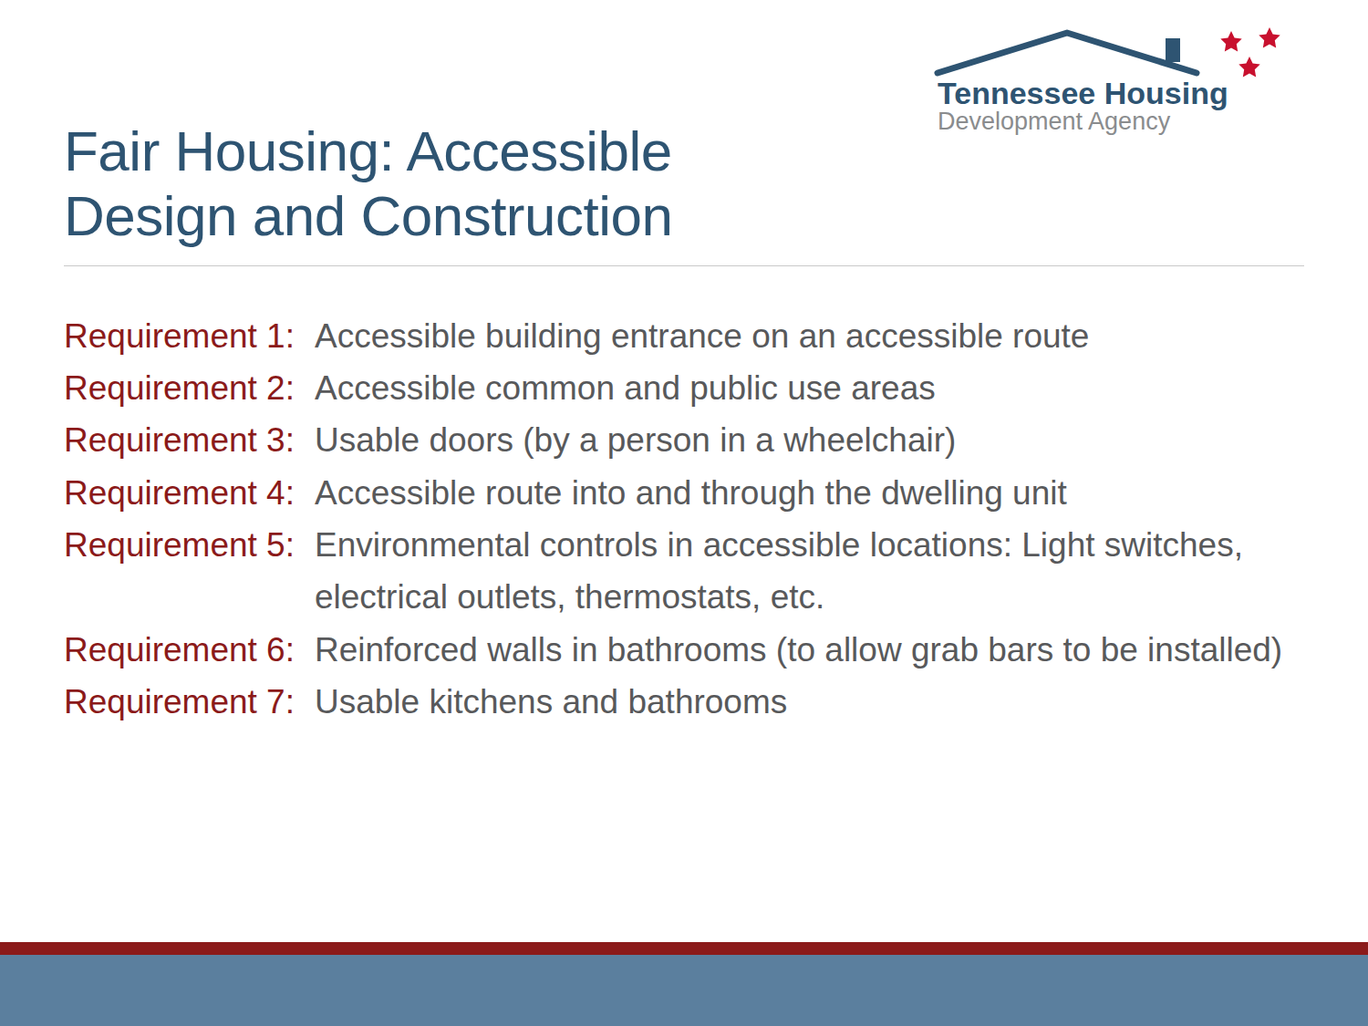Tennessee Housing Development Agency
Fair Housing: Accessible Design and Construction
Requirement 1:
Accessible building entrance on an accessible route
Requirement 2:
Accessible common and public use areas
Requirement 3:
Usable doors (by a person in a wheelchair)
Requirement 4:
Accessible route into and through the dwelling unit
Requirement 5:
Environmental controls in accessible locations: Light switches, electrical outlets, thermostats, etc.
Requirement 6:
Reinforced walls in bathrooms (to allow grab bars to be installed)
Requirement 7:
Usable kitchens and bathrooms